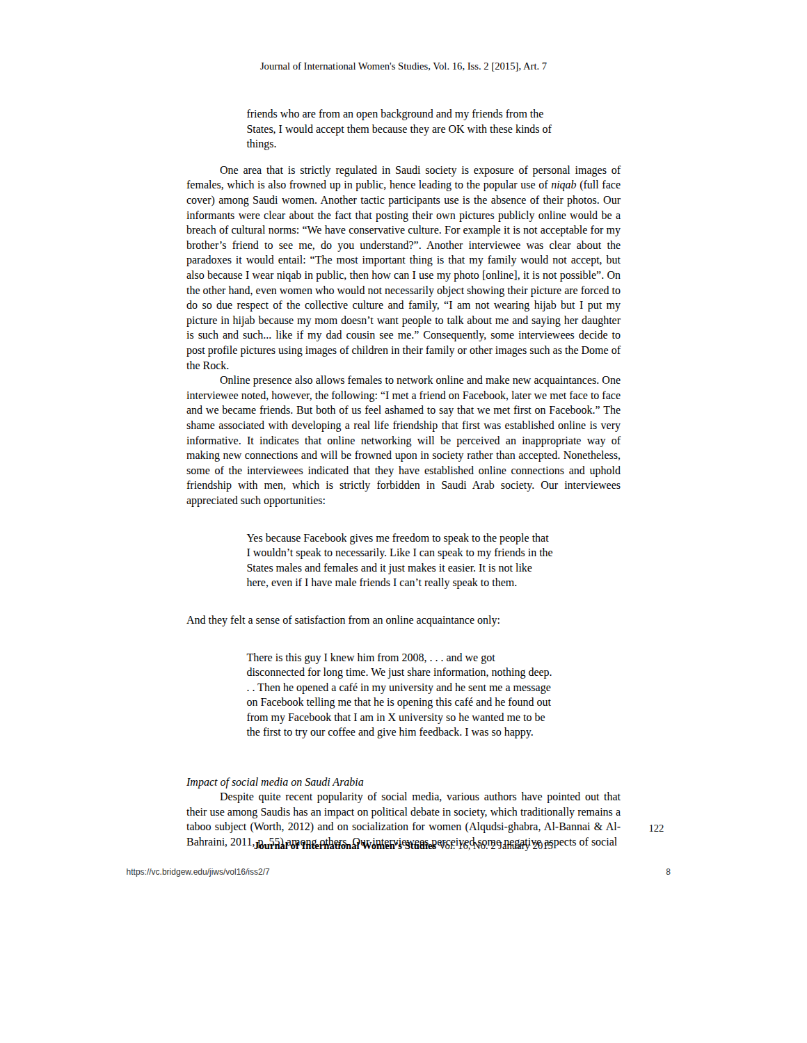Journal of International Women's Studies, Vol. 16, Iss. 2 [2015], Art. 7
friends who are from an open background and my friends from the States, I would accept them because they are OK with these kinds of things.
One area that is strictly regulated in Saudi society is exposure of personal images of females, which is also frowned up in public, hence leading to the popular use of niqab (full face cover) among Saudi women. Another tactic participants use is the absence of their photos. Our informants were clear about the fact that posting their own pictures publicly online would be a breach of cultural norms: “We have conservative culture. For example it is not acceptable for my brother’s friend to see me, do you understand?”. Another interviewee was clear about the paradoxes it would entail: “The most important thing is that my family would not accept, but also because I wear niqab in public, then how can I use my photo [online], it is not possible”. On the other hand, even women who would not necessarily object showing their picture are forced to do so due respect of the collective culture and family, “I am not wearing hijab but I put my picture in hijab because my mom doesn’t want people to talk about me and saying her daughter is such and such... like if my dad cousin see me.” Consequently, some interviewees decide to post profile pictures using images of children in their family or other images such as the Dome of the Rock.
Online presence also allows females to network online and make new acquaintances. One interviewee noted, however, the following: “I met a friend on Facebook, later we met face to face and we became friends. But both of us feel ashamed to say that we met first on Facebook.” The shame associated with developing a real life friendship that first was established online is very informative. It indicates that online networking will be perceived an inappropriate way of making new connections and will be frowned upon in society rather than accepted. Nonetheless, some of the interviewees indicated that they have established online connections and uphold friendship with men, which is strictly forbidden in Saudi Arab society. Our interviewees appreciated such opportunities:
Yes because Facebook gives me freedom to speak to the people that I wouldn’t speak to necessarily. Like I can speak to my friends in the States males and females and it just makes it easier. It is not like here, even if I have male friends I can’t really speak to them.
And they felt a sense of satisfaction from an online acquaintance only:
There is this guy I knew him from 2008, . . . and we got disconnected for long time. We just share information, nothing deep. . . Then he opened a café in my university and he sent me a message on Facebook telling me that he is opening this café and he found out from my Facebook that I am in X university so he wanted me to be the first to try our coffee and give him feedback. I was so happy.
Impact of social media on Saudi Arabia
Despite quite recent popularity of social media, various authors have pointed out that their use among Saudis has an impact on political debate in society, which traditionally remains a taboo subject (Worth, 2012) and on socialization for women (Alqudsi-ghabra, Al-Bannai & Al-Bahraini, 2011, p. 55) among others. Our interviewees perceived some negative aspects of social
122
Journal of International Women’s Studies Vol. 16, No. 2 January 2015
https://vc.bridgew.edu/jiws/vol16/iss2/7
8